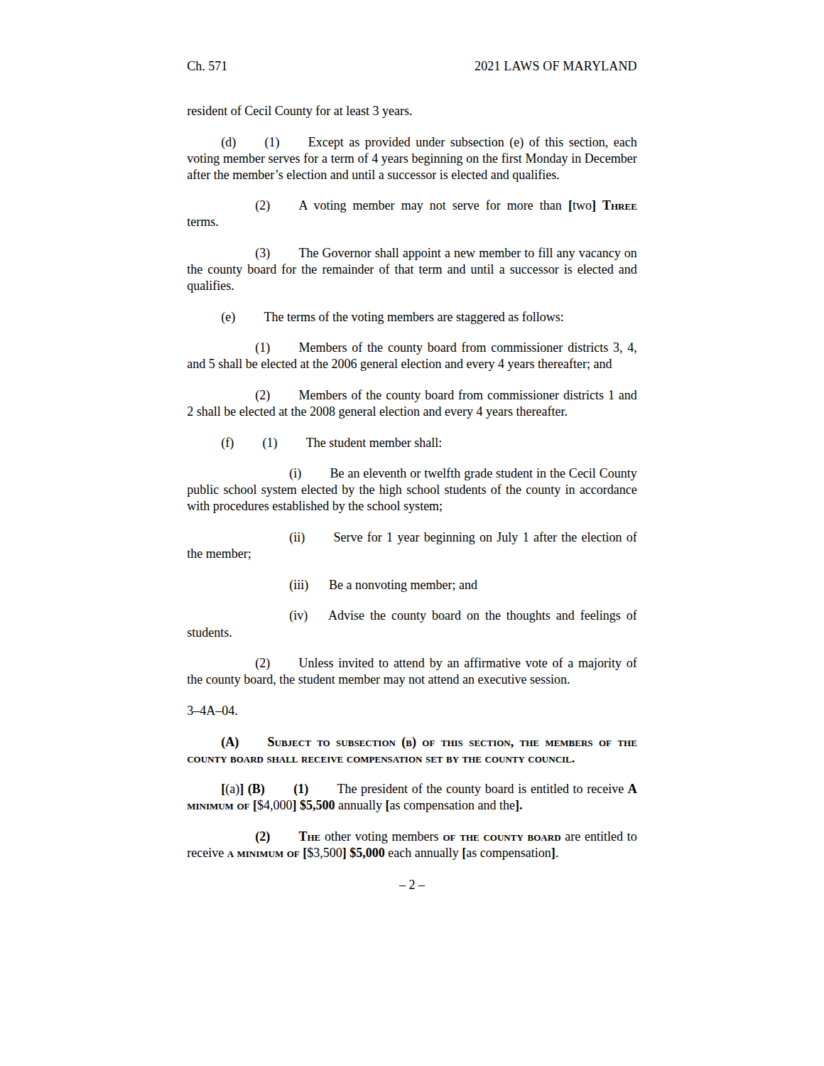Ch. 571
2021 LAWS OF MARYLAND
resident of Cecil County for at least 3 years.
(d) (1) Except as provided under subsection (e) of this section, each voting member serves for a term of 4 years beginning on the first Monday in December after the member’s election and until a successor is elected and qualifies.
(2) A voting member may not serve for more than [two] Three terms.
(3) The Governor shall appoint a new member to fill any vacancy on the county board for the remainder of that term and until a successor is elected and qualifies.
(e) The terms of the voting members are staggered as follows:
(1) Members of the county board from commissioner districts 3, 4, and 5 shall be elected at the 2006 general election and every 4 years thereafter; and
(2) Members of the county board from commissioner districts 1 and 2 shall be elected at the 2008 general election and every 4 years thereafter.
(f) (1) The student member shall:
(i) Be an eleventh or twelfth grade student in the Cecil County public school system elected by the high school students of the county in accordance with procedures established by the school system;
(ii) Serve for 1 year beginning on July 1 after the election of the member;
(iii) Be a nonvoting member; and
(iv) Advise the county board on the thoughts and feelings of students.
(2) Unless invited to attend by an affirmative vote of a majority of the county board, the student member may not attend an executive session.
3–4A–04.
(A) Subject to subsection (b) of this section, the members of the county board shall receive compensation set by the county council.
[(a)] (B) (1) The president of the county board is entitled to receive A minimum of [$4,000] $5,500 annually [as compensation and the].
(2) The other voting members of the county board are entitled to receive a minimum of [$3,500] $5,000 each annually [as compensation].
– 2 –